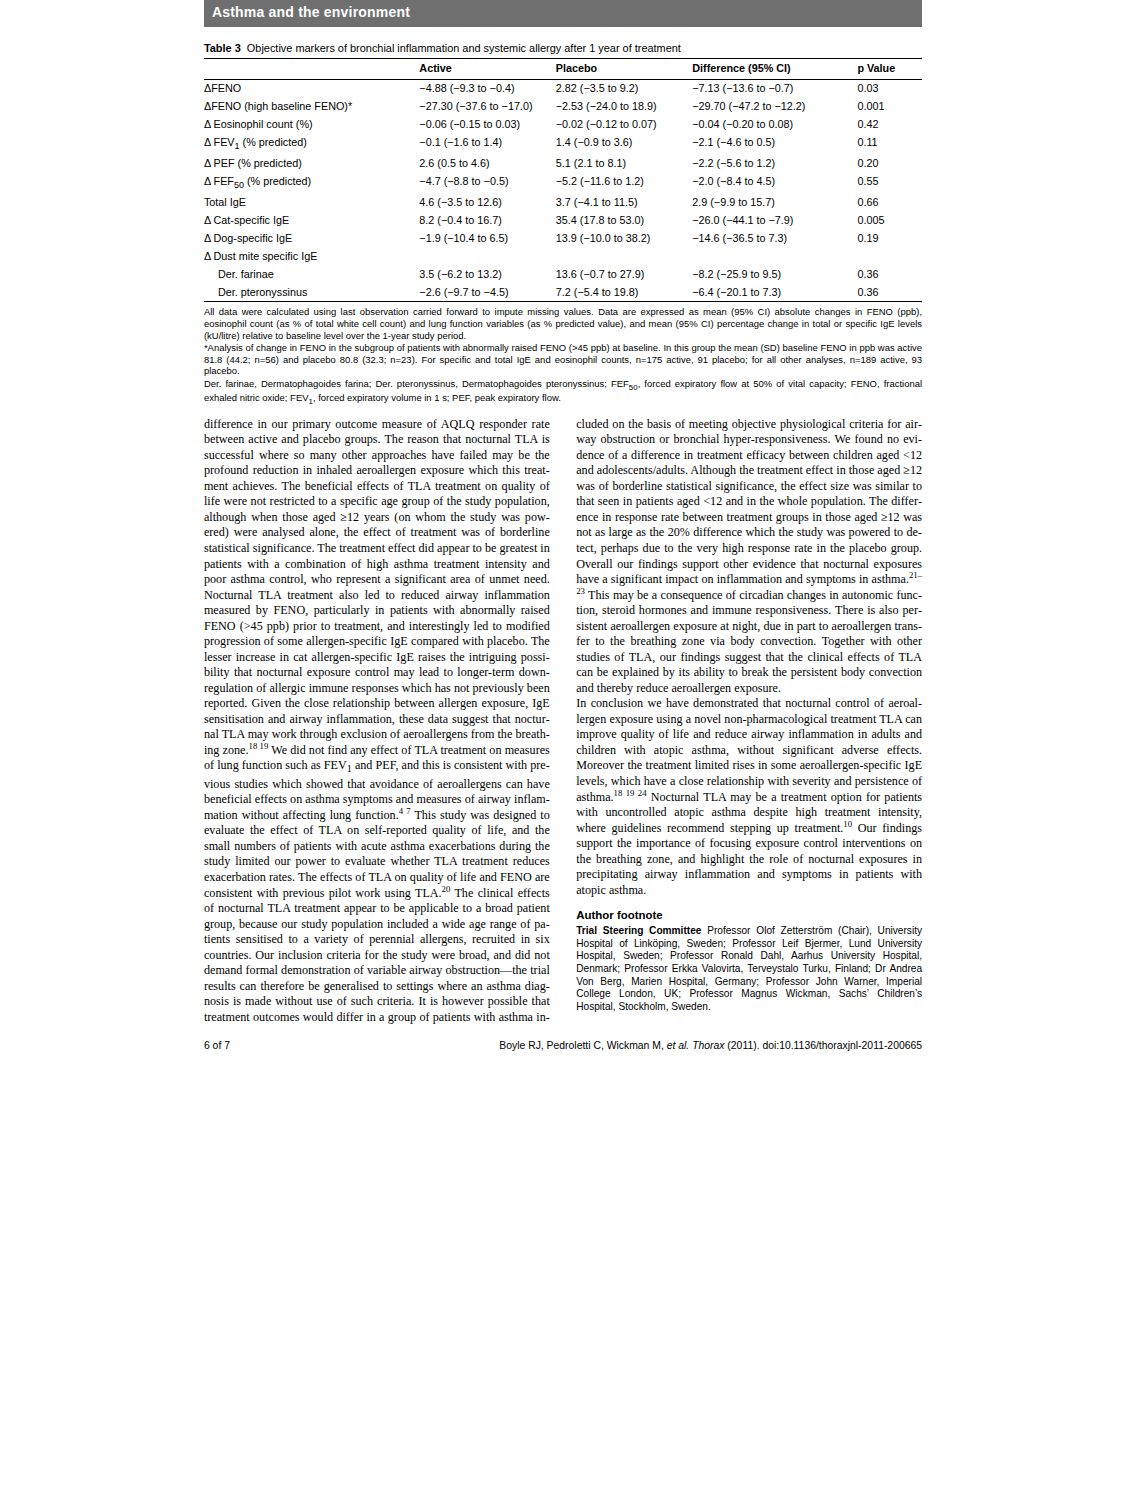Asthma and the environment
Table 3 Objective markers of bronchial inflammation and systemic allergy after 1 year of treatment
| | Active | Placebo | Difference (95% CI) | p Value |
| --- | --- | --- | --- | --- |
| ΔFENO | −4.88 (−9.3 to −0.4) | 2.82 (−3.5 to 9.2) | −7.13 (−13.6 to −0.7) | 0.03 |
| ΔFENO (high baseline FENO)* | −27.30 (−37.6 to −17.0) | −2.53 (−24.0 to 18.9) | −29.70 (−47.2 to −12.2) | 0.001 |
| Δ Eosinophil count (%) | −0.06 (−0.15 to 0.03) | −0.02 (−0.12 to 0.07) | −0.04 (−0.20 to 0.08) | 0.42 |
| Δ FEV 1 (% predicted) | −0.1 (−1.6 to 1.4) | 1.4 (−0.9 to 3.6) | −2.1 (−4.6 to 0.5) | 0.11 |
| Δ PEF (% predicted) | 2.6 (0.5 to 4.6) | 5.1 (2.1 to 8.1) | −2.2 (−5.6 to 1.2) | 0.20 |
| Δ FEF 50 (% predicted) | −4.7 (−8.8 to −0.5) | −5.2 (−11.6 to 1.2) | −2.0 (−8.4 to 4.5) | 0.55 |
| Total IgE | 4.6 (−3.5 to 12.6) | 3.7 (−4.1 to 11.5) | 2.9 (−9.9 to 15.7) | 0.66 |
| Δ Cat-specific IgE | 8.2 (−0.4 to 16.7) | 35.4 (17.8 to 53.0) | −26.0 (−44.1 to −7.9) | 0.005 |
| Δ Dog-specific IgE | −1.9 (−10.4 to 6.5) | 13.9 (−10.0 to 38.2) | −14.6 (−36.5 to 7.3) | 0.19 |
| Δ Dust mite specific IgE | | | | |
| Der. farinae | 3.5 (−6.2 to 13.2) | 13.6 (−0.7 to 27.9) | −8.2 (−25.9 to 9.5) | 0.36 |
| Der. pteronyssinus | −2.6 (−9.7 to −4.5) | 7.2 (−5.4 to 19.8) | −6.4 (−20.1 to 7.3) | 0.36 |
All data were calculated using last observation carried forward to impute missing values. Data are expressed as mean (95% CI) absolute changes in FENO (ppb), eosinophil count (as % of total white cell count) and lung function variables (as % predicted value), and mean (95% CI) percentage change in total or specific IgE levels (kU/litre) relative to baseline level over the 1-year study period.
*Analysis of change in FENO in the subgroup of patients with abnormally raised FENO (>45 ppb) at baseline. In this group the mean (SD) baseline FENO in ppb was active 81.8 (44.2; n=56) and placebo 80.8 (32.3; n=23). For specific and total IgE and eosinophil counts, n=175 active, 91 placebo; for all other analyses, n=189 active, 93 placebo.
Der. farinae, Dermatophagoides farina; Der. pteronyssinus, Dermatophagoides pteronyssinus; FEF50, forced expiratory flow at 50% of vital capacity; FENO, fractional exhaled nitric oxide; FEV1, forced expiratory volume in 1 s; PEF, peak expiratory flow.
difference in our primary outcome measure of AQLQ responder rate between active and placebo groups. The reason that nocturnal TLA is successful where so many other approaches have failed may be the profound reduction in inhaled aeroallergen exposure which this treatment achieves. The beneficial effects of TLA treatment on quality of life were not restricted to a specific age group of the study population, although when those aged ≥12 years (on whom the study was powered) were analysed alone, the effect of treatment was of borderline statistical significance. The treatment effect did appear to be greatest in patients with a combination of high asthma treatment intensity and poor asthma control, who represent a significant area of unmet need. Nocturnal TLA treatment also led to reduced airway inflammation measured by FENO, particularly in patients with abnormally raised FENO (>45 ppb) prior to treatment, and interestingly led to modified progression of some allergen-specific IgE compared with placebo. The lesser increase in cat allergen-specific IgE raises the intriguing possibility that nocturnal exposure control may lead to longer-term downregulation of allergic immune responses which has not previously been reported. Given the close relationship between allergen exposure, IgE sensitisation and airway inflammation, these data suggest that nocturnal TLA may work through exclusion of aeroallergens from the breathing zone.18 19 We did not find any effect of TLA treatment on measures of lung function such as FEV1 and PEF, and this is consistent with previous studies which showed that avoidance of aeroallergens can have beneficial effects on asthma symptoms and measures of airway inflammation without affecting lung function.4 7 This study was designed to evaluate the effect of TLA on self-reported quality of life, and the small numbers of patients with acute asthma exacerbations during the study limited our power to evaluate whether TLA treatment reduces exacerbation rates. The effects of TLA on quality of life and FENO are consistent with previous pilot work using TLA.20 The clinical effects of nocturnal TLA treatment appear to be applicable to a broad patient group, because our study population included a wide age range of patients sensitised to a variety of perennial allergens, recruited in six countries. Our inclusion criteria for the study were broad, and did not demand formal demonstration of variable airway obstruction—the trial results can therefore be generalised to settings where an asthma diagnosis is made without use of such criteria. It is however possible that treatment outcomes would differ in a group of patients with asthma included on the basis of meeting objective physiological criteria for airway obstruction or bronchial hyper-responsiveness. We found no evidence of a difference in treatment efficacy between children aged <12 and adolescents/adults. Although the treatment effect in those aged ≥12 was of borderline statistical significance, the effect size was similar to that seen in patients aged <12 and in the whole population. The difference in response rate between treatment groups in those aged ≥12 was not as large as the 20% difference which the study was powered to detect, perhaps due to the very high response rate in the placebo group. Overall our findings support other evidence that nocturnal exposures have a significant impact on inflammation and symptoms in asthma.21–23 This may be a consequence of circadian changes in autonomic function, steroid hormones and immune responsiveness. There is also persistent aeroallergen exposure at night, due in part to aeroallergen transfer to the breathing zone via body convection. Together with other studies of TLA, our findings suggest that the clinical effects of TLA can be explained by its ability to break the persistent body convection and thereby reduce aeroallergen exposure.
In conclusion we have demonstrated that nocturnal control of aeroallergen exposure using a novel non-pharmacological treatment TLA can improve quality of life and reduce airway inflammation in adults and children with atopic asthma, without significant adverse effects. Moreover the treatment limited rises in some aeroallergen-specific IgE levels, which have a close relationship with severity and persistence of asthma.18 19 24 Nocturnal TLA may be a treatment option for patients with uncontrolled atopic asthma despite high treatment intensity, where guidelines recommend stepping up treatment.10 Our findings support the importance of focusing exposure control interventions on the breathing zone, and highlight the role of nocturnal exposures in precipitating airway inflammation and symptoms in patients with atopic asthma.
Author footnote
Trial Steering Committee Professor Olof Zetterström (Chair), University Hospital of Linköping, Sweden; Professor Leif Bjermer, Lund University Hospital, Sweden; Professor Ronald Dahl, Aarhus University Hospital, Denmark; Professor Erkka Valovirta, Terveystalo Turku, Finland; Dr Andrea Von Berg, Marien Hospital, Germany; Professor John Warner, Imperial College London, UK; Professor Magnus Wickman, Sachs’ Children’s Hospital, Stockholm, Sweden.
6 of 7
Boyle RJ, Pedroletti C, Wickman M, et al. Thorax (2011). doi:10.1136/thoraxjnl-2011-200665